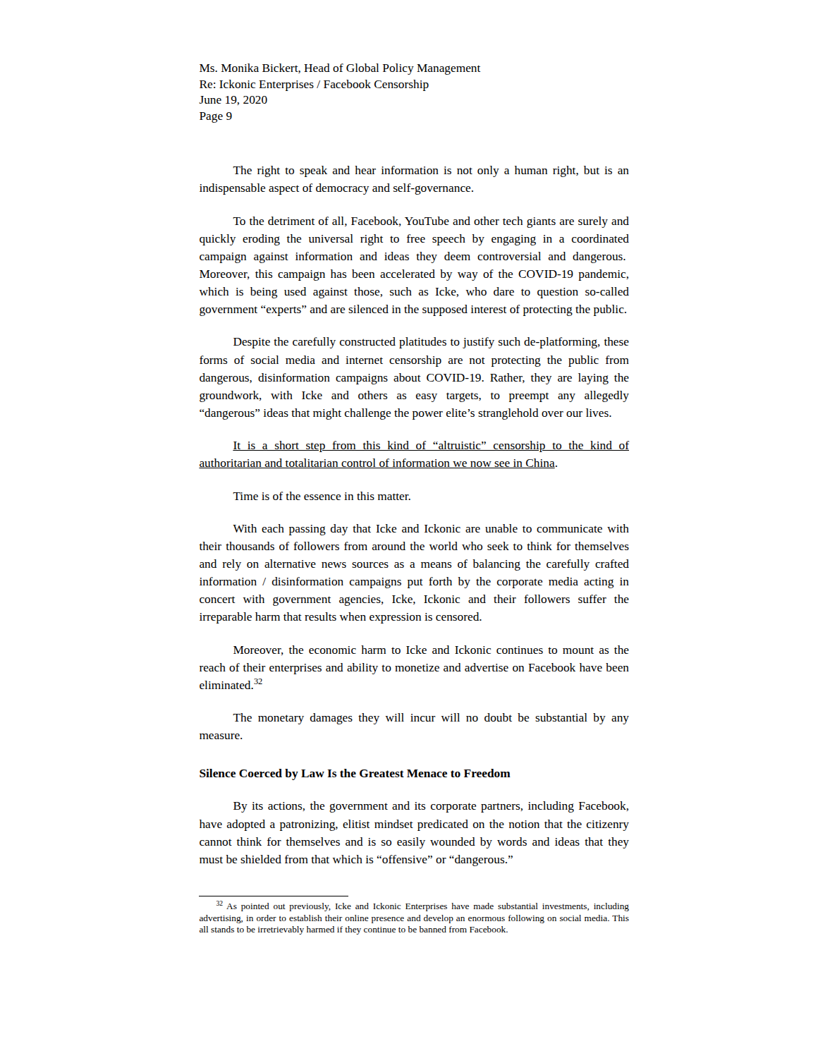Ms. Monika Bickert, Head of Global Policy Management
Re: Ickonic Enterprises / Facebook Censorship
June 19, 2020
Page 9
The right to speak and hear information is not only a human right, but is an indispensable aspect of democracy and self-governance.
To the detriment of all, Facebook, YouTube and other tech giants are surely and quickly eroding the universal right to free speech by engaging in a coordinated campaign against information and ideas they deem controversial and dangerous. Moreover, this campaign has been accelerated by way of the COVID-19 pandemic, which is being used against those, such as Icke, who dare to question so-called government “experts” and are silenced in the supposed interest of protecting the public.
Despite the carefully constructed platitudes to justify such de-platforming, these forms of social media and internet censorship are not protecting the public from dangerous, disinformation campaigns about COVID-19. Rather, they are laying the groundwork, with Icke and others as easy targets, to preempt any allegedly “dangerous” ideas that might challenge the power elite’s stranglehold over our lives.
It is a short step from this kind of “altruistic” censorship to the kind of authoritarian and totalitarian control of information we now see in China.
Time is of the essence in this matter.
With each passing day that Icke and Ickonic are unable to communicate with their thousands of followers from around the world who seek to think for themselves and rely on alternative news sources as a means of balancing the carefully crafted information / disinformation campaigns put forth by the corporate media acting in concert with government agencies, Icke, Ickonic and their followers suffer the irreparable harm that results when expression is censored.
Moreover, the economic harm to Icke and Ickonic continues to mount as the reach of their enterprises and ability to monetize and advertise on Facebook have been eliminated.32
The monetary damages they will incur will no doubt be substantial by any measure.
Silence Coerced by Law Is the Greatest Menace to Freedom
By its actions, the government and its corporate partners, including Facebook, have adopted a patronizing, elitist mindset predicated on the notion that the citizenry cannot think for themselves and is so easily wounded by words and ideas that they must be shielded from that which is “offensive” or “dangerous.”
32 As pointed out previously, Icke and Ickonic Enterprises have made substantial investments, including advertising, in order to establish their online presence and develop an enormous following on social media. This all stands to be irretrievably harmed if they continue to be banned from Facebook.